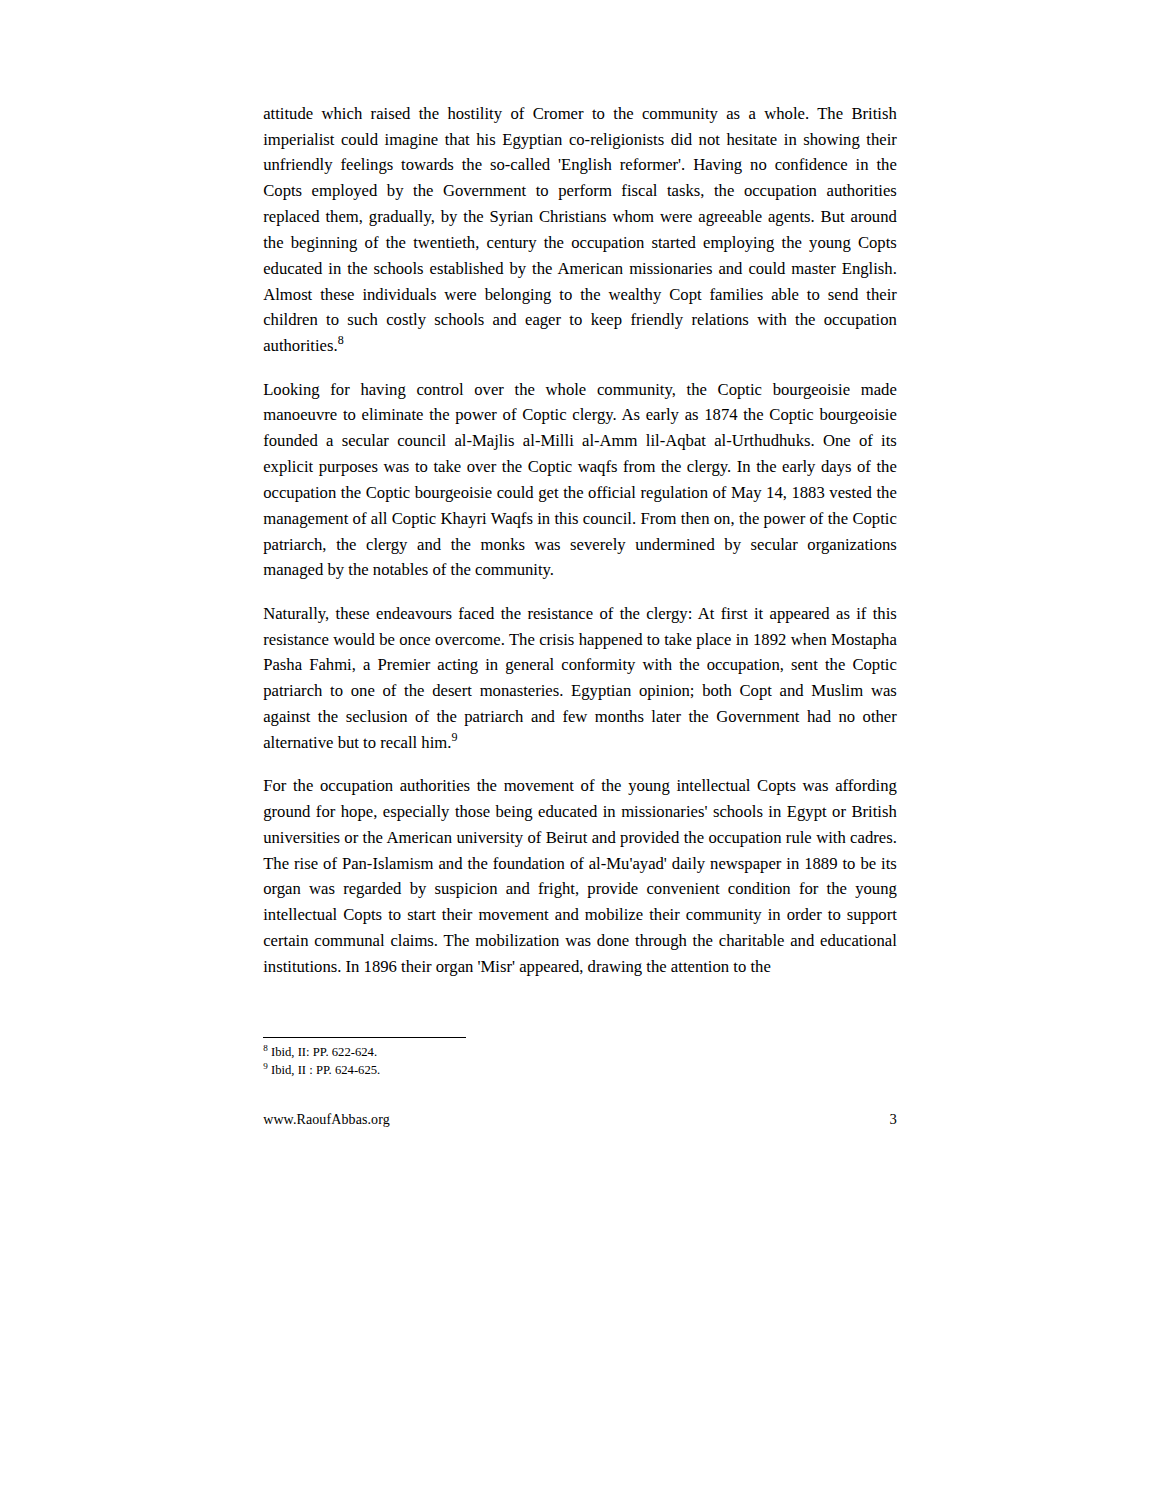attitude which raised the hostility of Cromer to the community as a whole. The British imperialist could imagine that his Egyptian co-religionists did not hesitate in showing their unfriendly feelings towards the so-called 'English reformer'. Having no confidence in the Copts employed by the Government to perform fiscal tasks, the occupation authorities replaced them, gradually, by the Syrian Christians whom were agreeable agents. But around the beginning of the twentieth, century the occupation started employing the young Copts educated in the schools established by the American missionaries and could master English. Almost these individuals were belonging to the wealthy Copt families able to send their children to such costly schools and eager to keep friendly relations with the occupation authorities.8
Looking for having control over the whole community, the Coptic bourgeoisie made manoeuvre to eliminate the power of Coptic clergy. As early as 1874 the Coptic bourgeoisie founded a secular council al-Majlis al-Milli al-Amm lil-Aqbat al-Urthudhuks. One of its explicit purposes was to take over the Coptic waqfs from the clergy. In the early days of the occupation the Coptic bourgeoisie could get the official regulation of May 14, 1883 vested the management of all Coptic Khayri Waqfs in this council. From then on, the power of the Coptic patriarch, the clergy and the monks was severely undermined by secular organizations managed by the notables of the community.
Naturally, these endeavours faced the resistance of the clergy: At first it appeared as if this resistance would be once overcome. The crisis happened to take place in 1892 when Mostapha Pasha Fahmi, a Premier acting in general conformity with the occupation, sent the Coptic patriarch to one of the desert monasteries. Egyptian opinion; both Copt and Muslim was against the seclusion of the patriarch and few months later the Government had no other alternative but to recall him.9
For the occupation authorities the movement of the young intellectual Copts was affording ground for hope, especially those being educated in missionaries' schools in Egypt or British universities or the American university of Beirut and provided the occupation rule with cadres. The rise of Pan-Islamism and the foundation of al-Mu'ayad' daily newspaper in 1889 to be its organ was regarded by suspicion and fright, provide convenient condition for the young intellectual Copts to start their movement and mobilize their community in order to support certain communal claims. The mobilization was done through the charitable and educational institutions. In 1896 their organ 'Misr' appeared, drawing the attention to the
8 Ibid, II: PP. 622-624.
9 Ibid, II : PP. 624-625.
www.RaoufAbbas.org 3